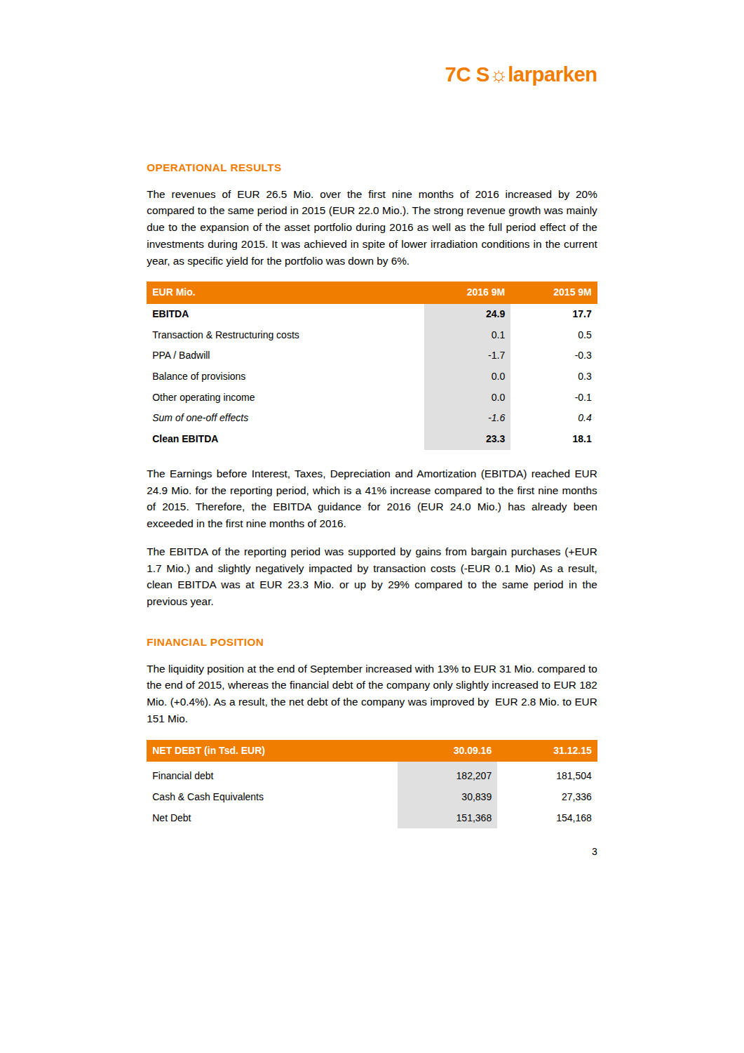7C S☼larparken
Operational Results
The revenues of EUR 26.5 Mio. over the first nine months of 2016 increased by 20% compared to the same period in 2015 (EUR 22.0 Mio.). The strong revenue growth was mainly due to the expansion of the asset portfolio during 2016 as well as the full period effect of the investments during 2015. It was achieved in spite of lower irradiation conditions in the current year, as specific yield for the portfolio was down by 6%.
| EUR Mio. | 2016 9M | 2015 9M |
| --- | --- | --- |
| EBITDA | 24.9 | 17.7 |
| Transaction & Restructuring costs | 0.1 | 0.5 |
| PPA / Badwill | -1.7 | -0.3 |
| Balance of provisions | 0.0 | 0.3 |
| Other operating income | 0.0 | -0.1 |
| Sum of one-off effects | -1.6 | 0.4 |
| Clean EBITDA | 23.3 | 18.1 |
The Earnings before Interest, Taxes, Depreciation and Amortization (EBITDA) reached EUR 24.9 Mio. for the reporting period, which is a 41% increase compared to the first nine months of 2015. Therefore, the EBITDA guidance for 2016 (EUR 24.0 Mio.) has already been exceeded in the first nine months of 2016.
The EBITDA of the reporting period was supported by gains from bargain purchases (+EUR 1.7 Mio.) and slightly negatively impacted by transaction costs (-EUR 0.1 Mio) As a result, clean EBITDA was at EUR 23.3 Mio. or up by 29% compared to the same period in the previous year.
Financial Position
The liquidity position at the end of September increased with 13% to EUR 31 Mio. compared to the end of 2015, whereas the financial debt of the company only slightly increased to EUR 182 Mio. (+0.4%). As a result, the net debt of the company was improved by EUR 2.8 Mio. to EUR 151 Mio.
| NET DEBT (in Tsd. EUR) | 30.09.16 | 31.12.15 |
| --- | --- | --- |
| Financial debt | 182,207 | 181,504 |
| Cash & Cash Equivalents | 30,839 | 27,336 |
| Net Debt | 151,368 | 154,168 |
3